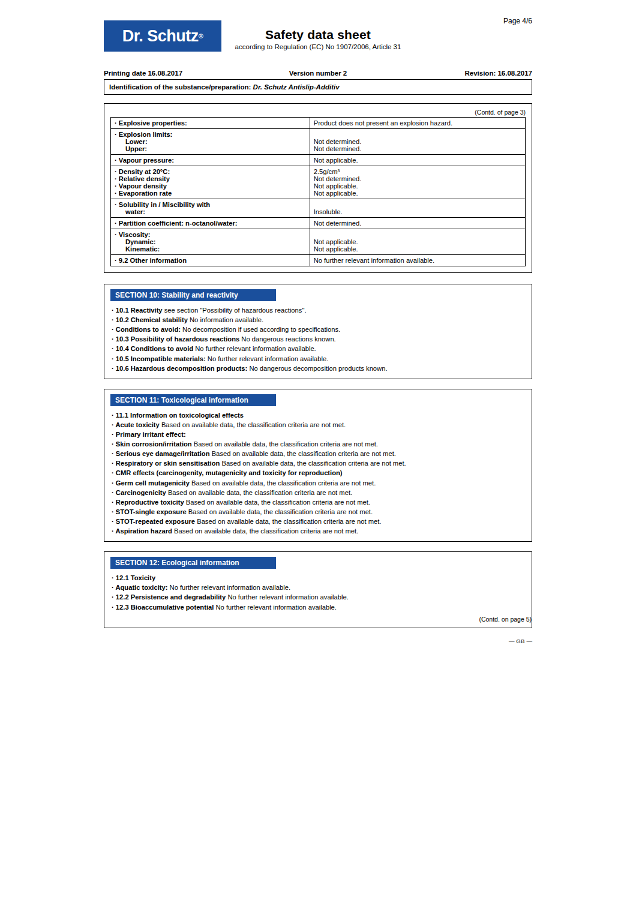Dr. Schutz®
Page 4/6
Safety data sheet
according to Regulation (EC) No 1907/2006, Article 31
Printing date 16.08.2017
Version number 2
Revision: 16.08.2017
Identification of the substance/preparation: Dr. Schutz Antislip-Additiv
(Contd. of page 3)
| · Explosive properties: | Product does not present an explosion hazard. |
| · Explosion limits: Lower: Upper: | Not determined. Not determined. |
| · Vapour pressure: | Not applicable. |
| · Density at 20°C: · Relative density · Vapour density · Evaporation rate | 2.5g/cm³ Not determined. Not applicable. Not applicable. |
| · Solubility in / Miscibility with water: | Insoluble. |
| · Partition coefficient: n-octanol/water: | Not determined. |
| · Viscosity: Dynamic: Kinematic: | Not applicable. Not applicable. |
| · 9.2 Other information | No further relevant information available. |
SECTION 10: Stability and reactivity
10.1 Reactivity see section "Possibility of hazardous reactions".
10.2 Chemical stability No information available.
Conditions to avoid: No decomposition if used according to specifications.
10.3 Possibility of hazardous reactions No dangerous reactions known.
10.4 Conditions to avoid No further relevant information available.
10.5 Incompatible materials: No further relevant information available.
10.6 Hazardous decomposition products: No dangerous decomposition products known.
SECTION 11: Toxicological information
11.1 Information on toxicological effects
Acute toxicity Based on available data, the classification criteria are not met.
Primary irritant effect:
Skin corrosion/irritation Based on available data, the classification criteria are not met.
Serious eye damage/irritation Based on available data, the classification criteria are not met.
Respiratory or skin sensitisation Based on available data, the classification criteria are not met.
CMR effects (carcinogenity, mutagenicity and toxicity for reproduction)
Germ cell mutagenicity Based on available data, the classification criteria are not met.
Carcinogenicity Based on available data, the classification criteria are not met.
Reproductive toxicity Based on available data, the classification criteria are not met.
STOT-single exposure Based on available data, the classification criteria are not met.
STOT-repeated exposure Based on available data, the classification criteria are not met.
Aspiration hazard Based on available data, the classification criteria are not met.
SECTION 12: Ecological information
12.1 Toxicity
Aquatic toxicity: No further relevant information available.
12.2 Persistence and degradability No further relevant information available.
12.3 Bioaccumulative potential No further relevant information available.
(Contd. on page 5)
— GB —